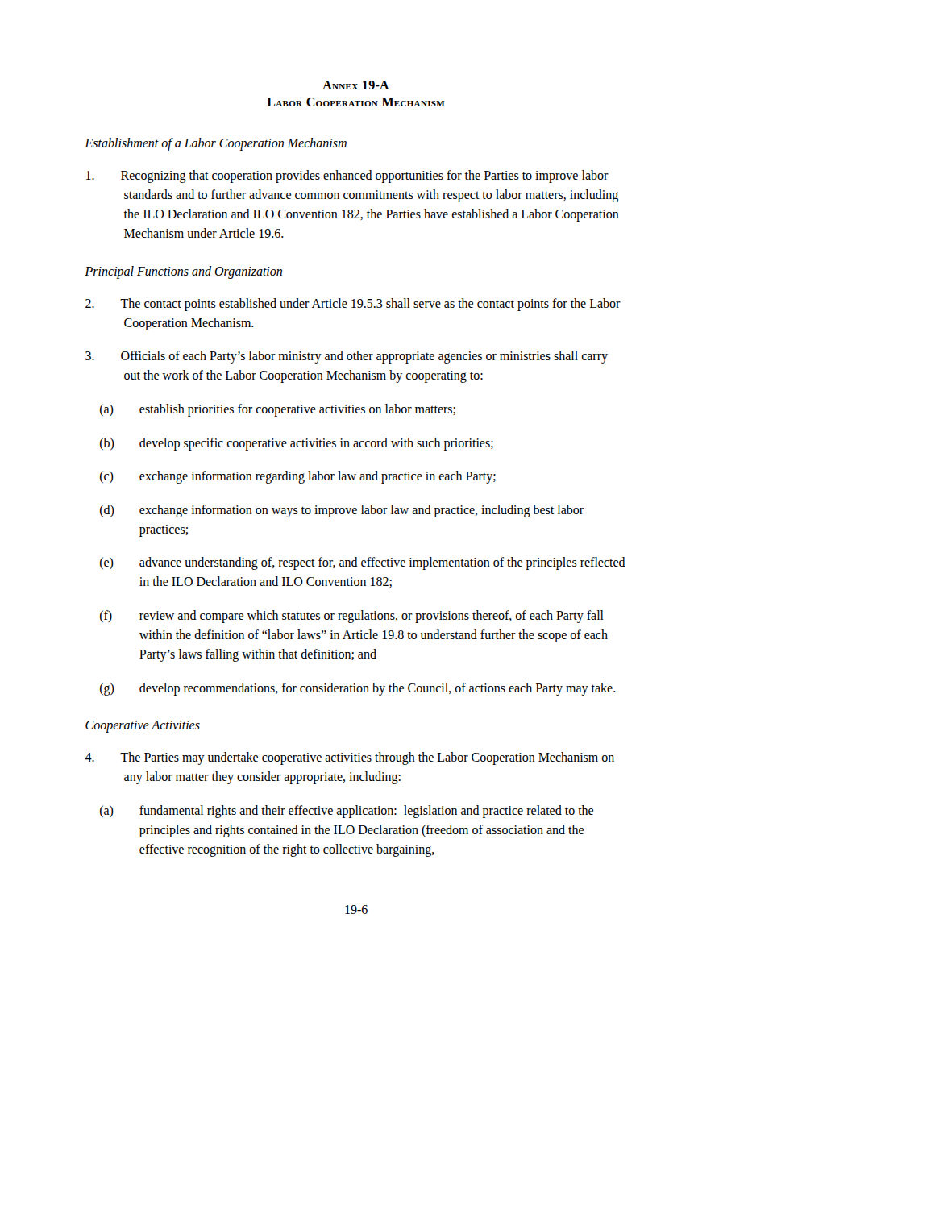Annex 19-A Labor Cooperation Mechanism
Establishment of a Labor Cooperation Mechanism
1.  Recognizing that cooperation provides enhanced opportunities for the Parties to improve labor standards and to further advance common commitments with respect to labor matters, including the ILO Declaration and ILO Convention 182, the Parties have established a Labor Cooperation Mechanism under Article 19.6.
Principal Functions and Organization
2.  The contact points established under Article 19.5.3 shall serve as the contact points for the Labor Cooperation Mechanism.
3.  Officials of each Party’s labor ministry and other appropriate agencies or ministries shall carry out the work of the Labor Cooperation Mechanism by cooperating to:
(a) establish priorities for cooperative activities on labor matters;
(b) develop specific cooperative activities in accord with such priorities;
(c) exchange information regarding labor law and practice in each Party;
(d) exchange information on ways to improve labor law and practice, including best labor practices;
(e) advance understanding of, respect for, and effective implementation of the principles reflected in the ILO Declaration and ILO Convention 182;
(f) review and compare which statutes or regulations, or provisions thereof, of each Party fall within the definition of “labor laws” in Article 19.8 to understand further the scope of each Party’s laws falling within that definition; and
(g) develop recommendations, for consideration by the Council, of actions each Party may take.
Cooperative Activities
4.  The Parties may undertake cooperative activities through the Labor Cooperation Mechanism on any labor matter they consider appropriate, including:
(a) fundamental rights and their effective application: legislation and practice related to the principles and rights contained in the ILO Declaration (freedom of association and the effective recognition of the right to collective bargaining,
19-6